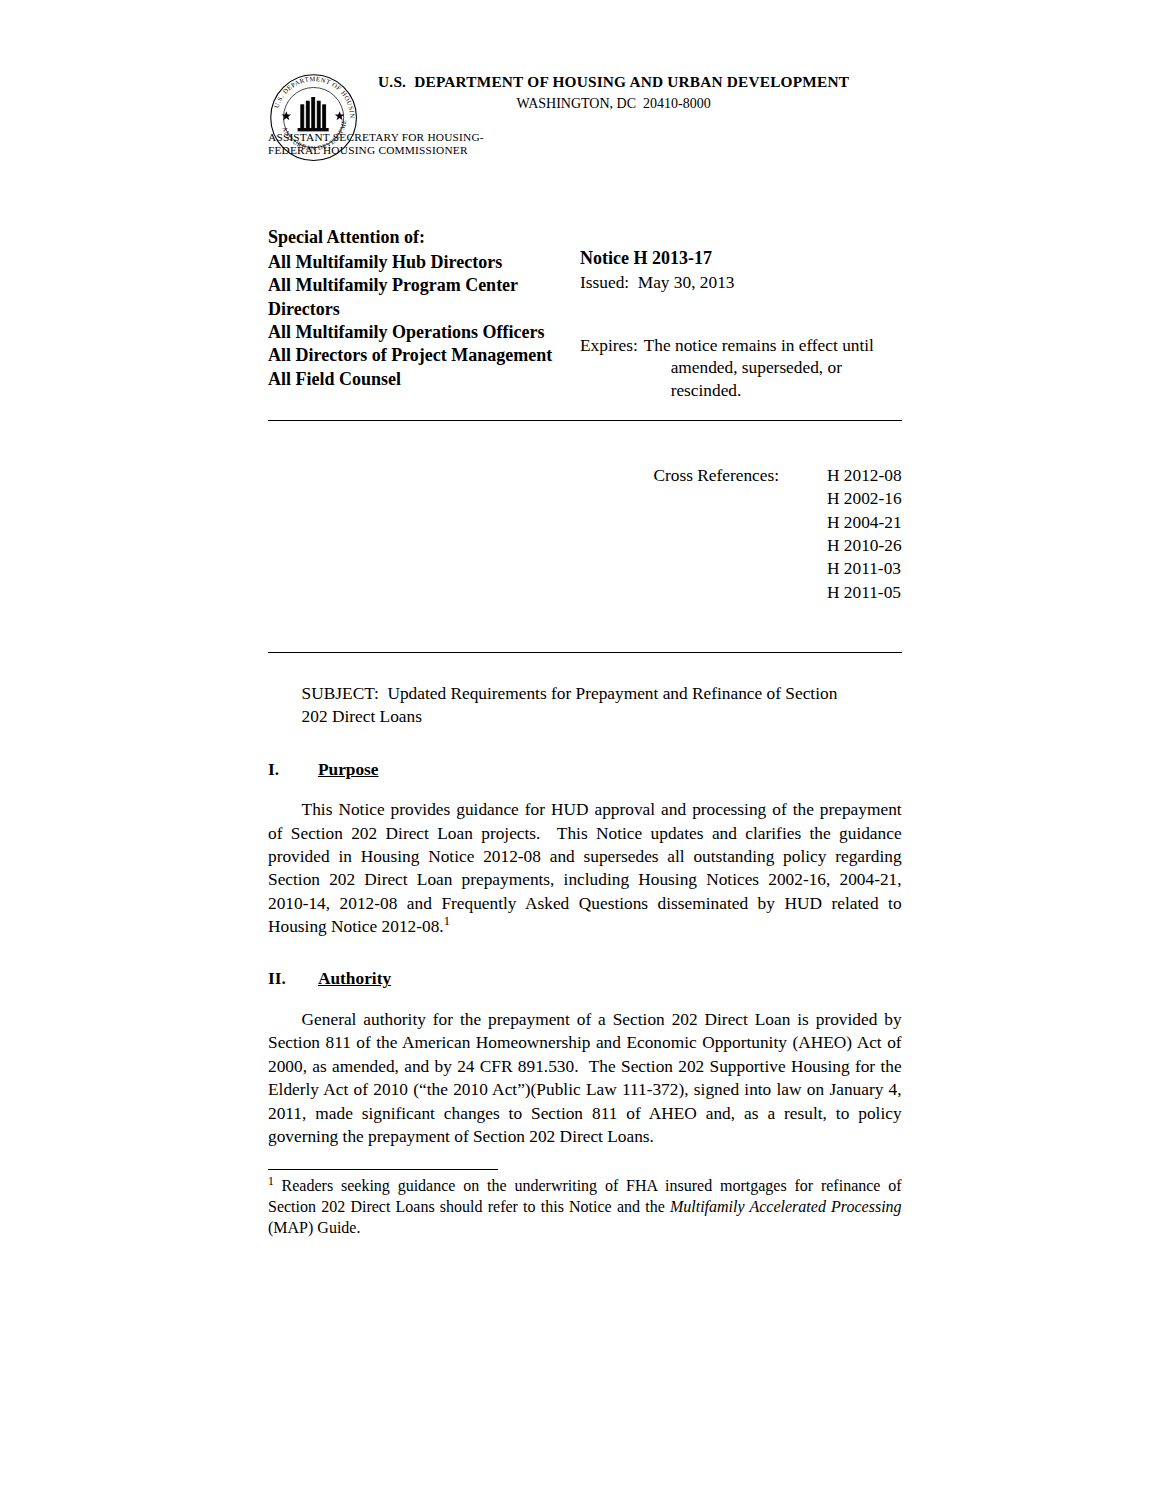U.S. DEPARTMENT OF HOUSING AND URBAN DEVELOPMENT
U.S. DEPARTMENT OF HOUSING AND URBAN DEVELOPMENT
WASHINGTON, DC 20410-8000
ASSISTANT SECRETARY FOR HOUSING-
FEDERAL HOUSING COMMISSIONER
Special Attention of:
All Multifamily Hub Directors
All Multifamily Program Center Directors
All Multifamily Operations Officers
All Directors of Project Management
All Field Counsel
Notice H 2013-17
Issued: May 30, 2013
Expires:
The notice remains in effect until amended, superseded, or rescinded.
Cross References:
H 2012-08
H 2002-16
H 2004-21
H 2010-26
H 2011-03
H 2011-05
SUBJECT: Updated Requirements for Prepayment and Refinance of Section 202 Direct Loans
I. Purpose
This Notice provides guidance for HUD approval and processing of the prepayment of Section 202 Direct Loan projects. This Notice updates and clarifies the guidance provided in Housing Notice 2012-08 and supersedes all outstanding policy regarding Section 202 Direct Loan prepayments, including Housing Notices 2002-16, 2004-21, 2010-14, 2012-08 and Frequently Asked Questions disseminated by HUD related to Housing Notice 2012-08.1
II. Authority
General authority for the prepayment of a Section 202 Direct Loan is provided by Section 811 of the American Homeownership and Economic Opportunity (AHEO) Act of 2000, as amended, and by 24 CFR 891.530. The Section 202 Supportive Housing for the Elderly Act of 2010 (“the 2010 Act”)(Public Law 111-372), signed into law on January 4, 2011, made significant changes to Section 811 of AHEO and, as a result, to policy governing the prepayment of Section 202 Direct Loans.
1 Readers seeking guidance on the underwriting of FHA insured mortgages for refinance of Section 202 Direct Loans should refer to this Notice and the Multifamily Accelerated Processing (MAP) Guide.